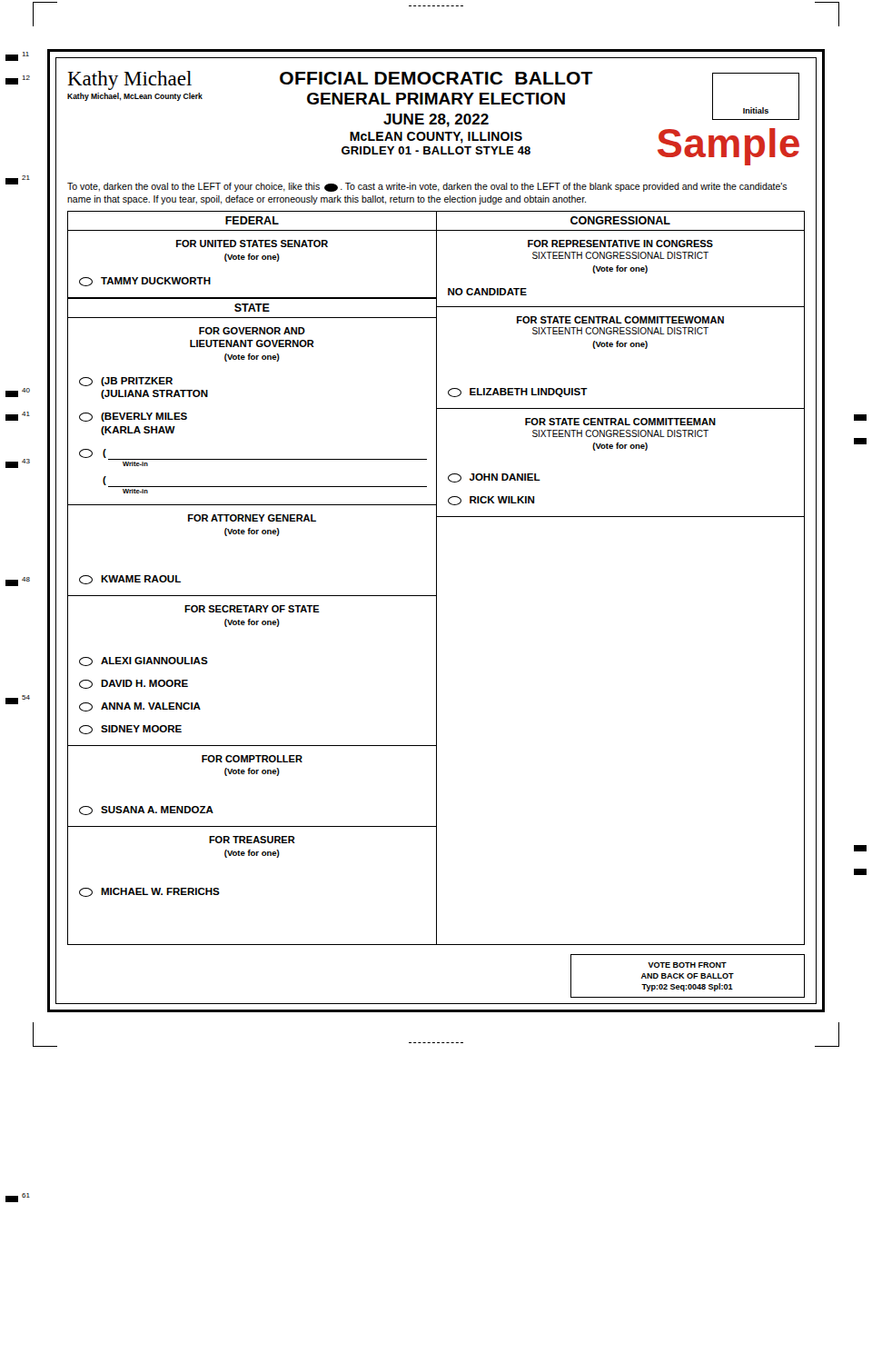11
12
21
40
41
43
48
54
61
Kathy Michael
Kathy Michael, McLean County Clerk
Initials
OFFICIAL DEMOCRATIC BALLOT
GENERAL PRIMARY ELECTION
JUNE 28, 2022
McLEAN COUNTY, ILLINOIS
GRIDLEY 01 - BALLOT STYLE 48
Sample
To vote, darken the oval to the LEFT of your choice, like this . To cast a write-in vote, darken the oval to the LEFT of the blank space provided and write the candidate's name in that space. If you tear, spoil, deface or erroneously mark this ballot, return to the election judge and obtain another.
| FEDERAL For United States Senator (Vote for one) TAMMY DUCKWORTH STATE For Governor and Lieutenant Governor (Vote for one) (JB PRITZKER (JULIANA STRATTON (BEVERLY MILES (KARLA SHAW ( Write-in ( Write-in For Attorney General (Vote for one) KWAME RAOUL For Secretary of State (Vote for one) ALEXI GIANNOULIAS DAVID H. MOORE ANNA M. VALENCIA SIDNEY MOORE For Comptroller (Vote for one) SUSANA A. MENDOZA For Treasurer (Vote for one) MICHAEL W. FRERICHS | CONGRESSIONAL For Representative in Congress SIXTEENTH CONGRESSIONAL DISTRICT (Vote for one) NO CANDIDATE For State Central Committeewoman SIXTEENTH CONGRESSIONAL DISTRICT (Vote for one) ELIZABETH LINDQUIST For State Central Committeeman SIXTEENTH CONGRESSIONAL DISTRICT (Vote for one) JOHN DANIEL RICK WILKIN |
| | VOTE BOTH FRONT AND BACK OF BALLOT Typ:02 Seq:0048 Spl:01 |